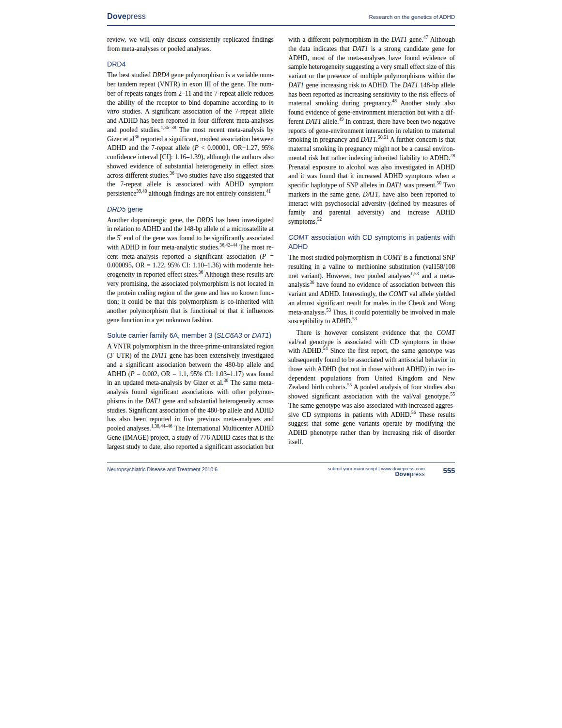Dove press
Research on the genetics of ADHD
review, we will only discuss consistently replicated findings from meta-analyses or pooled analyses.
DRD4
The best studied DRD4 gene polymorphism is a variable number tandem repeat (VNTR) in exon III of the gene. The number of repeats ranges from 2–11 and the 7-repeat allele reduces the ability of the receptor to bind dopamine according to in vitro studies. A significant association of the 7-repeat allele and ADHD has been reported in four different meta-analyses and pooled studies.1,36–38 The most recent meta-analysis by Gizer et al36 reported a significant, modest association between ADHD and the 7-repeat allele (P < 0.00001, OR−1.27, 95% confidence interval [CI]: 1.16–1.39), although the authors also showed evidence of substantial heterogeneity in effect sizes across different studies.36 Two studies have also suggested that the 7-repeat allele is associated with ADHD symptom persistence39,40 although findings are not entirely consistent.41
DRD5 gene
Another dopaminergic gene, the DRD5 has been investigated in relation to ADHD and the 148-bp allele of a microsatellite at the 5′ end of the gene was found to be significantly associated with ADHD in four meta-analytic studies.36,42–44 The most recent meta-analysis reported a significant association (P = 0.000095, OR = 1.22, 95% CI: 1.10–1.36) with moderate heterogeneity in reported effect sizes.36 Although these results are very promising, the associated polymorphism is not located in the protein coding region of the gene and has no known function; it could be that this polymorphism is co-inherited with another polymorphism that is functional or that it influences gene function in a yet unknown fashion.
Solute carrier family 6A, member 3 (SLC6A3 or DAT1)
A VNTR polymorphism in the three-prime-untranslated region (3′ UTR) of the DAT1 gene has been extensively investigated and a significant association between the 480-bp allele and ADHD (P = 0.002, OR = 1.1, 95% CI: 1.03–1.17) was found in an updated meta-analysis by Gizer et al.36 The same meta-analysis found significant associations with other polymorphisms in the DAT1 gene and substantial heterogeneity across studies. Significant association of the 480-bp allele and ADHD has also been reported in five previous meta-analyses and pooled analyses.1,38,44–46 The International Multicenter ADHD Gene (IMAGE) project, a study of 776 ADHD cases that is the largest study to date, also reported a significant association but with a different polymorphism in the DAT1 gene.47 Although the data indicates that DAT1 is a strong candidate gene for ADHD, most of the meta-analyses have found evidence of sample heterogeneity suggesting a very small effect size of this variant or the presence of multiple polymorphisms within the DAT1 gene increasing risk to ADHD. The DAT1 148-bp allele has been reported as increasing sensitivity to the risk effects of maternal smoking during pregnancy.48 Another study also found evidence of gene-environment interaction but with a different DAT1 allele.49 In contrast, there have been two negative reports of gene-environment interaction in relation to maternal smoking in pregnancy and DAT1.50,51 A further concern is that maternal smoking in pregnancy might not be a causal environmental risk but rather indexing inherited liability to ADHD.28 Prenatal exposure to alcohol was also investigated in ADHD and it was found that it increased ADHD symptoms when a specific haplotype of SNP alleles in DAT1 was present.50 Two markers in the same gene, DAT1, have also been reported to interact with psychosocial adversity (defined by measures of family and parental adversity) and increase ADHD symptoms.52
COMT association with CD symptoms in patients with ADHD
The most studied polymorphism in COMT is a functional SNP resulting in a valine to methionine substitution (val158/108 met variant). However, two pooled analyses1,53 and a meta-analysis36 have found no evidence of association between this variant and ADHD. Interestingly, the COMT val allele yielded an almost significant result for males in the Cheuk and Wong meta-analysis.53 Thus, it could potentially be involved in male susceptibility to ADHD.53
There is however consistent evidence that the COMT val/val genotype is associated with CD symptoms in those with ADHD.54 Since the first report, the same genotype was subsequently found to be associated with antisocial behavior in those with ADHD (but not in those without ADHD) in two independent populations from United Kingdom and New Zealand birth cohorts.55 A pooled analysis of four studies also showed significant association with the val/val genotype.55 The same genotype was also associated with increased aggressive CD symptoms in patients with ADHD.56 These results suggest that some gene variants operate by modifying the ADHD phenotype rather than by increasing risk of disorder itself.
Neuropsychiatric Disease and Treatment 2010:6
submit your manuscript | www.dovepress.com
Dove press
555